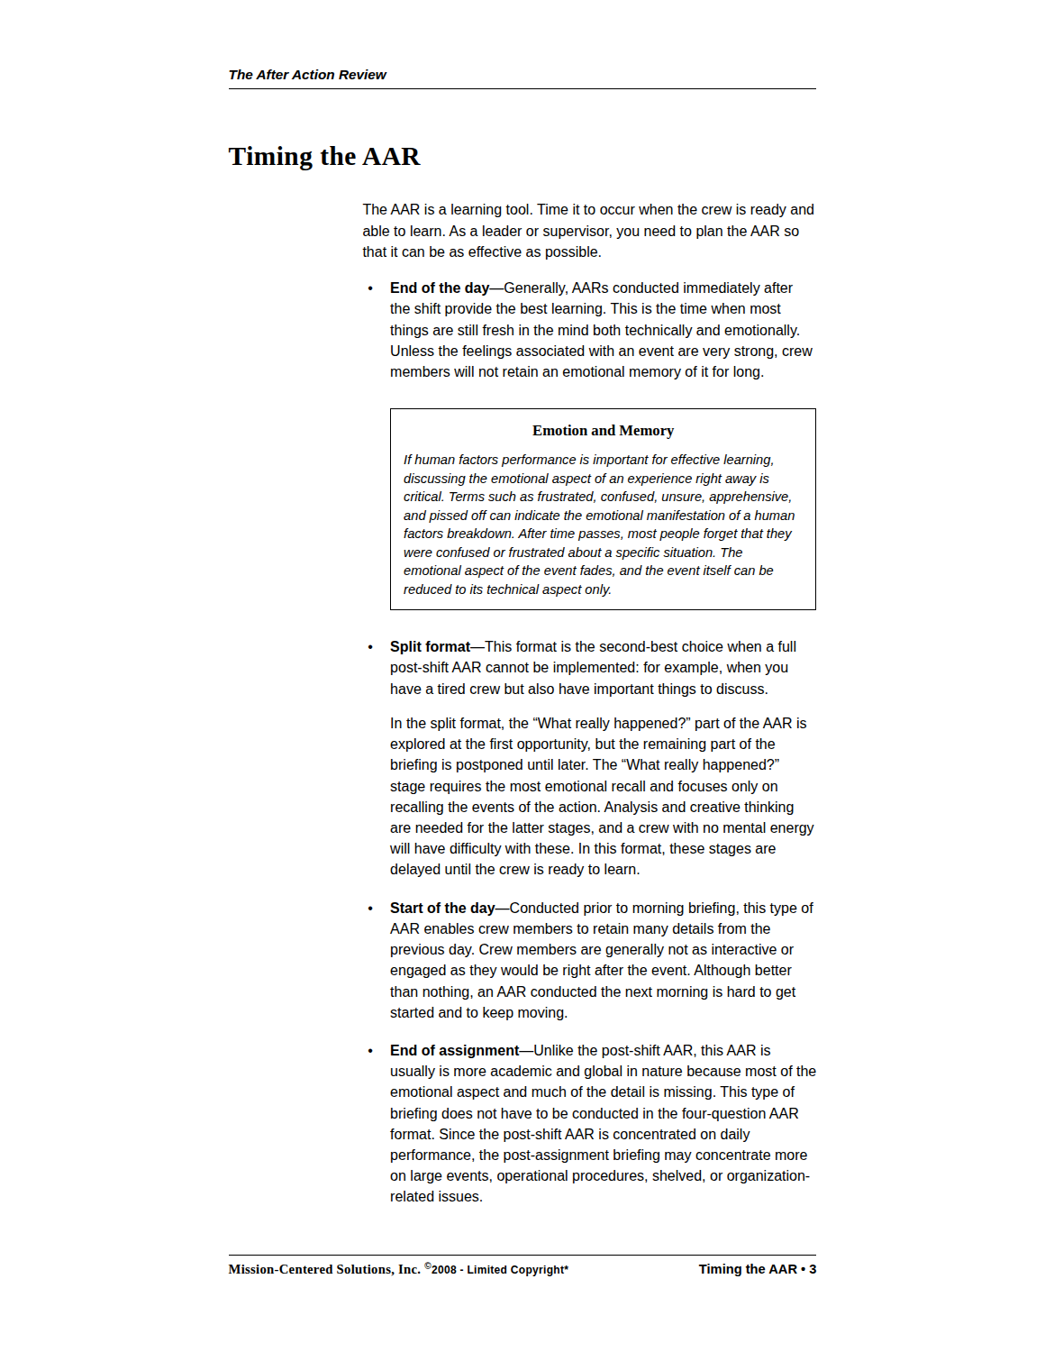The After Action Review
Timing the AAR
The AAR is a learning tool. Time it to occur when the crew is ready and able to learn. As a leader or supervisor, you need to plan the AAR so that it can be as effective as possible.
End of the day—Generally, AARs conducted immediately after the shift provide the best learning. This is the time when most things are still fresh in the mind both technically and emotionally. Unless the feelings associated with an event are very strong, crew members will not retain an emotional memory of it for long.
Emotion and Memory
If human factors performance is important for effective learning, discussing the emotional aspect of an experience right away is critical. Terms such as frustrated, confused, unsure, apprehensive, and pissed off can indicate the emotional manifestation of a human factors breakdown. After time passes, most people forget that they were confused or frustrated about a specific situation. The emotional aspect of the event fades, and the event itself can be reduced to its technical aspect only.
Split format—This format is the second-best choice when a full post-shift AAR cannot be implemented: for example, when you have a tired crew but also have important things to discuss.
In the split format, the “What really happened?” part of the AAR is explored at the first opportunity, but the remaining part of the briefing is postponed until later. The “What really happened?” stage requires the most emotional recall and focuses only on recalling the events of the action. Analysis and creative thinking are needed for the latter stages, and a crew with no mental energy will have difficulty with these. In this format, these stages are delayed until the crew is ready to learn.
Start of the day—Conducted prior to morning briefing, this type of AAR enables crew members to retain many details from the previous day. Crew members are generally not as interactive or engaged as they would be right after the event. Although better than nothing, an AAR conducted the next morning is hard to get started and to keep moving.
End of assignment—Unlike the post-shift AAR, this AAR is usually is more academic and global in nature because most of the emotional aspect and much of the detail is missing. This type of briefing does not have to be conducted in the four-question AAR format. Since the post-shift AAR is concentrated on daily performance, the post-assignment briefing may concentrate more on large events, operational procedures, shelved, or organization-related issues.
Mission-Centered Solutions, Inc. ©2008 - Limited Copyright*
Timing the AAR • 3